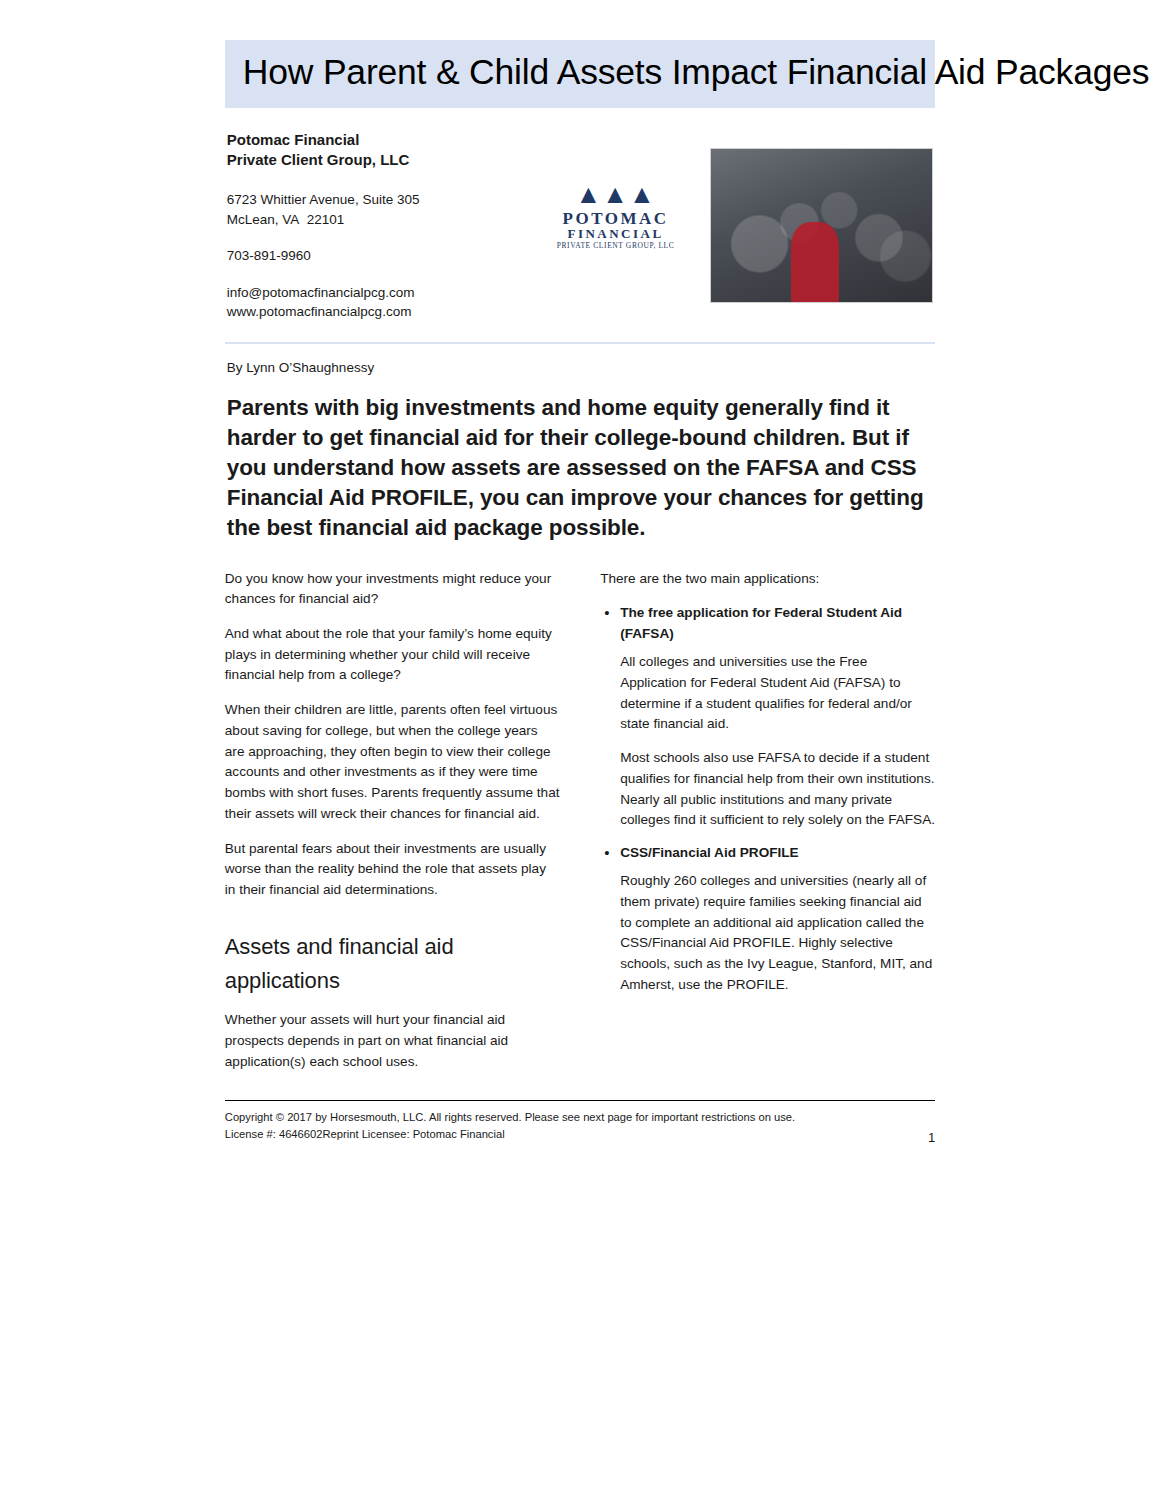How Parent & Child Assets Impact Financial Aid Packages
Potomac Financial
Private Client Group, LLC
6723 Whittier Avenue, Suite 305
McLean, VA 22101
703-891-9960
info@potomacfinancialpcg.com
www.potomacfinancialpcg.com
▲▲▲
POTOMAC
FINANCIAL
PRIVATE CLIENT GROUP, LLC
By Lynn O’Shaughnessy
Parents with big investments and home equity generally find it harder to get financial aid for their college-bound children. But if you understand how assets are assessed on the FAFSA and CSS Financial Aid PROFILE, you can improve your chances for getting the best financial aid package possible.
Do you know how your investments might reduce your chances for financial aid?
And what about the role that your family’s home equity plays in determining whether your child will receive financial help from a college?
When their children are little, parents often feel virtuous about saving for college, but when the college years are approaching, they often begin to view their college accounts and other investments as if they were time bombs with short fuses. Parents frequently assume that their assets will wreck their chances for financial aid.
But parental fears about their investments are usually worse than the reality behind the role that assets play in their financial aid determinations.
Assets and financial aid applications
Whether your assets will hurt your financial aid prospects depends in part on what financial aid application(s) each school uses.
There are the two main applications:
The free application for Federal Student Aid (FAFSA)
All colleges and universities use the Free Application for Federal Student Aid (FAFSA) to determine if a student qualifies for federal and/or state financial aid.
Most schools also use FAFSA to decide if a student qualifies for financial help from their own institutions. Nearly all public institutions and many private colleges find it sufficient to rely solely on the FAFSA.
CSS/Financial Aid PROFILE
Roughly 260 colleges and universities (nearly all of them private) require families seeking financial aid to complete an additional aid application called the CSS/Financial Aid PROFILE. Highly selective schools, such as the Ivy League, Stanford, MIT, and Amherst, use the PROFILE.
Copyright © 2017 by Horsesmouth, LLC. All rights reserved. Please see next page for important restrictions on use.
License #: 4646602Reprint Licensee: Potomac Financial 1